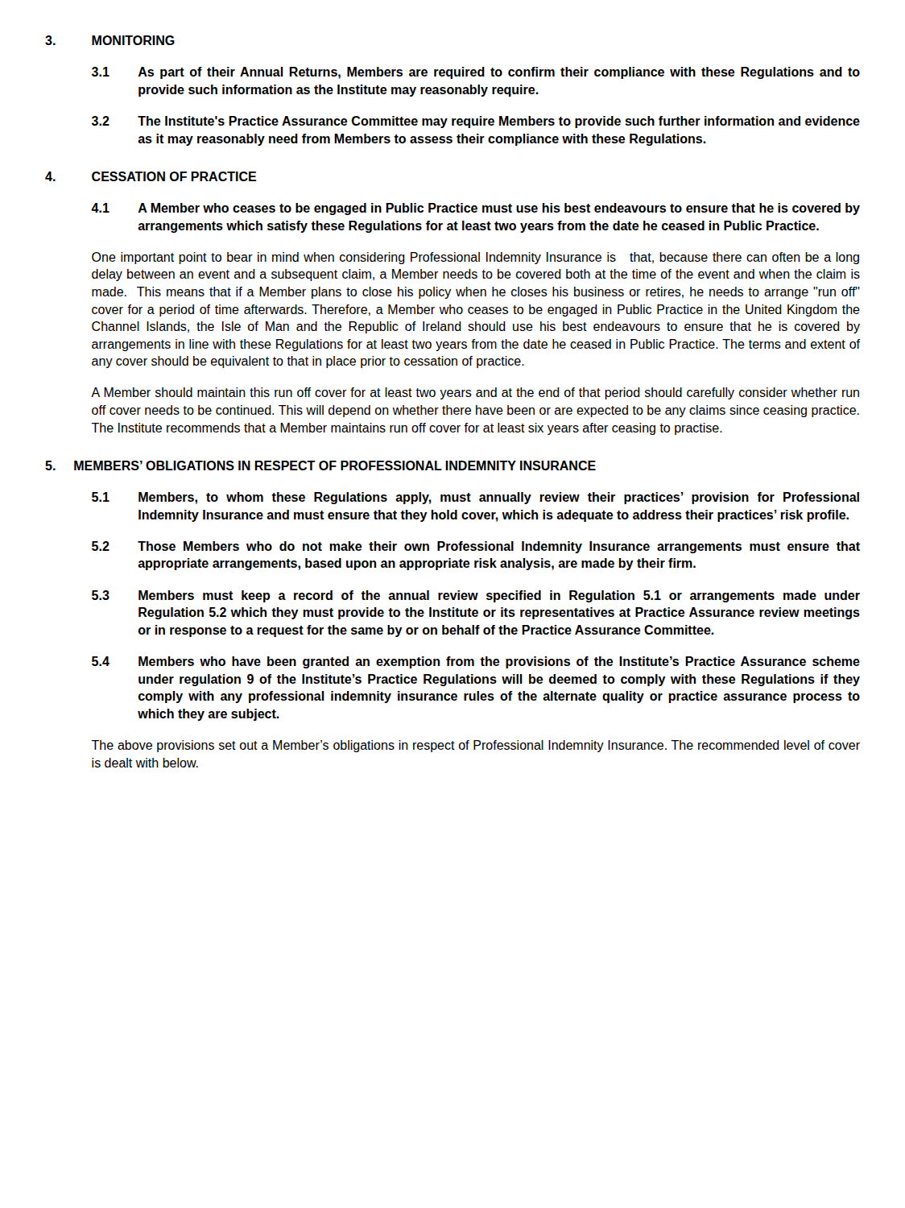3. MONITORING
3.1
As part of their Annual Returns, Members are required to confirm their compliance with these Regulations and to provide such information as the Institute may reasonably require.
3.2
The Institute's Practice Assurance Committee may require Members to provide such further information and evidence as it may reasonably need from Members to assess their compliance with these Regulations.
4. CESSATION OF PRACTICE
4.1
A Member who ceases to be engaged in Public Practice must use his best endeavours to ensure that he is covered by arrangements which satisfy these Regulations for at least two years from the date he ceased in Public Practice.
One important point to bear in mind when considering Professional Indemnity Insurance is that, because there can often be a long delay between an event and a subsequent claim, a Member needs to be covered both at the time of the event and when the claim is made. This means that if a Member plans to close his policy when he closes his business or retires, he needs to arrange "run off" cover for a period of time afterwards. Therefore, a Member who ceases to be engaged in Public Practice in the United Kingdom the Channel Islands, the Isle of Man and the Republic of Ireland should use his best endeavours to ensure that he is covered by arrangements in line with these Regulations for at least two years from the date he ceased in Public Practice. The terms and extent of any cover should be equivalent to that in place prior to cessation of practice.
A Member should maintain this run off cover for at least two years and at the end of that period should carefully consider whether run off cover needs to be continued. This will depend on whether there have been or are expected to be any claims since ceasing practice. The Institute recommends that a Member maintains run off cover for at least six years after ceasing to practise.
5. MEMBERS’ OBLIGATIONS IN RESPECT OF PROFESSIONAL INDEMNITY INSURANCE
5.1
Members, to whom these Regulations apply, must annually review their practices’ provision for Professional Indemnity Insurance and must ensure that they hold cover, which is adequate to address their practices’ risk profile.
5.2
Those Members who do not make their own Professional Indemnity Insurance arrangements must ensure that appropriate arrangements, based upon an appropriate risk analysis, are made by their firm.
5.3
Members must keep a record of the annual review specified in Regulation 5.1 or arrangements made under Regulation 5.2 which they must provide to the Institute or its representatives at Practice Assurance review meetings or in response to a request for the same by or on behalf of the Practice Assurance Committee.
5.4
Members who have been granted an exemption from the provisions of the Institute’s Practice Assurance scheme under regulation 9 of the Institute’s Practice Regulations will be deemed to comply with these Regulations if they comply with any professional indemnity insurance rules of the alternate quality or practice assurance process to which they are subject.
The above provisions set out a Member’s obligations in respect of Professional Indemnity Insurance. The recommended level of cover is dealt with below.